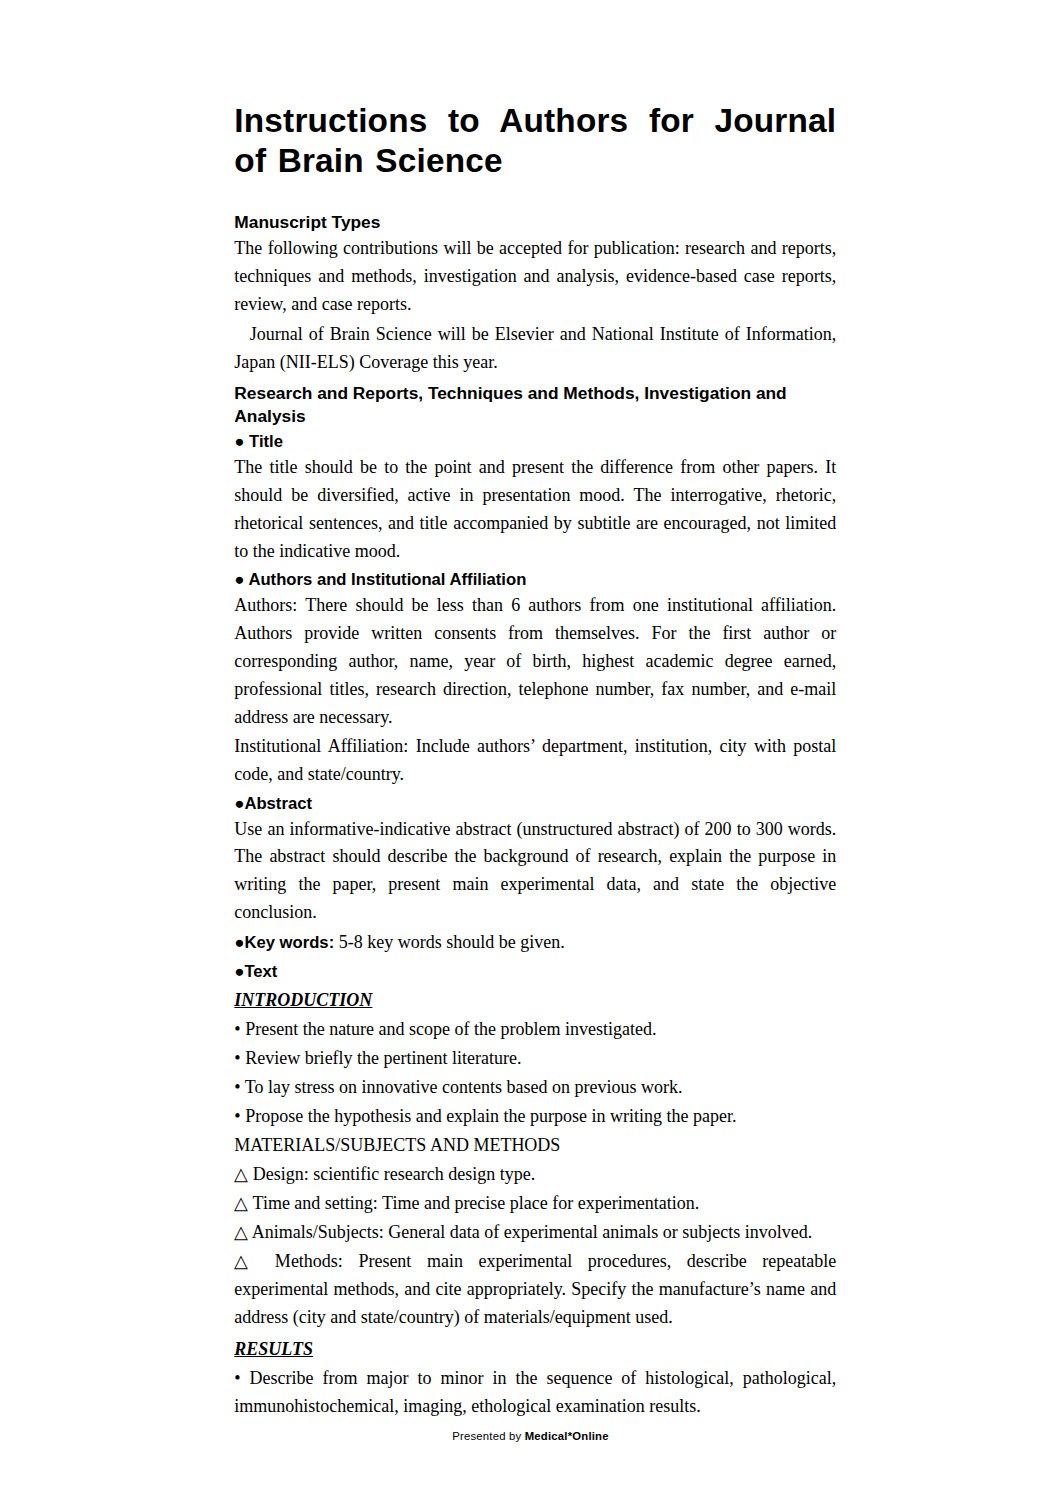Instructions to Authors for Journal of Brain Science
Manuscript Types
The following contributions will be accepted for publication: research and reports, techniques and methods, investigation and analysis, evidence-based case reports, review, and case reports.
Journal of Brain Science will be Elsevier and National Institute of Information, Japan (NII-ELS) Coverage this year.
Research and Reports, Techniques and Methods, Investigation and Analysis
● Title
The title should be to the point and present the difference from other papers. It should be diversified, active in presentation mood. The interrogative, rhetoric, rhetorical sentences, and title accompanied by subtitle are encouraged, not limited to the indicative mood.
● Authors and Institutional Affiliation
Authors: There should be less than 6 authors from one institutional affiliation. Authors provide written consents from themselves. For the first author or corresponding author, name, year of birth, highest academic degree earned, professional titles, research direction, telephone number, fax number, and e-mail address are necessary.
Institutional Affiliation: Include authors’ department, institution, city with postal code, and state/country.
●Abstract
Use an informative-indicative abstract (unstructured abstract) of 200 to 300 words. The abstract should describe the background of research, explain the purpose in writing the paper, present main experimental data, and state the objective conclusion.
●Key words: 5-8 key words should be given.
●Text
INTRODUCTION
• Present the nature and scope of the problem investigated.
• Review briefly the pertinent literature.
• To lay stress on innovative contents based on previous work.
• Propose the hypothesis and explain the purpose in writing the paper.
MATERIALS/SUBJECTS AND METHODS
△ Design: scientific research design type.
△ Time and setting: Time and precise place for experimentation.
△ Animals/Subjects: General data of experimental animals or subjects involved.
△ Methods: Present main experimental procedures, describe repeatable experimental methods, and cite appropriately. Specify the manufacture’s name and address (city and state/country) of materials/equipment used.
RESULTS
• Describe from major to minor in the sequence of histological, pathological, immunohistochemical, imaging, ethological examination results.
Presented by Medical*Online